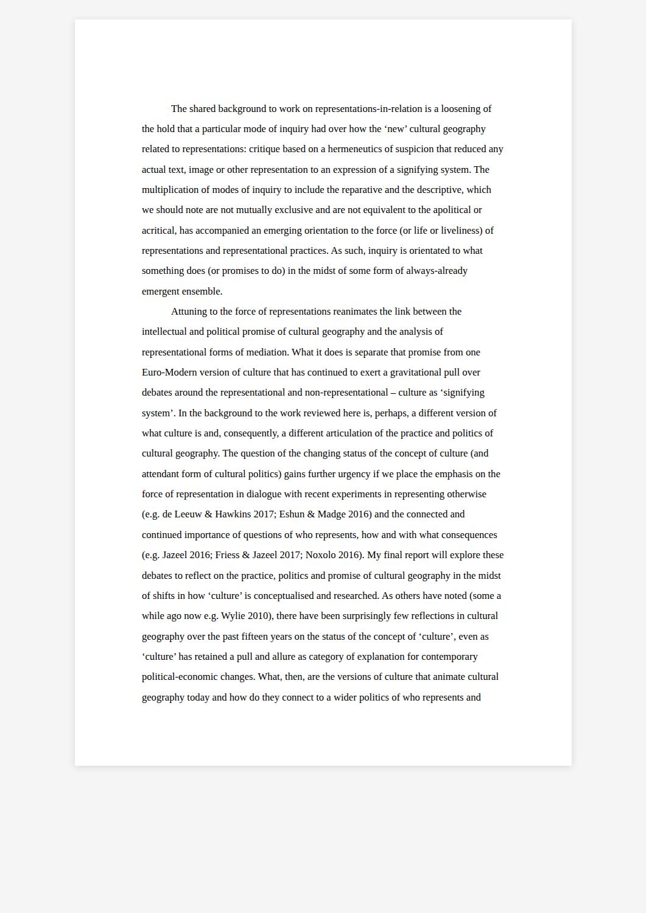The shared background to work on representations-in-relation is a loosening of the hold that a particular mode of inquiry had over how the ‘new’ cultural geography related to representations: critique based on a hermeneutics of suspicion that reduced any actual text, image or other representation to an expression of a signifying system. The multiplication of modes of inquiry to include the reparative and the descriptive, which we should note are not mutually exclusive and are not equivalent to the apolitical or acritical, has accompanied an emerging orientation to the force (or life or liveliness) of representations and representational practices. As such, inquiry is orientated to what something does (or promises to do) in the midst of some form of always-already emergent ensemble.
Attuning to the force of representations reanimates the link between the intellectual and political promise of cultural geography and the analysis of representational forms of mediation. What it does is separate that promise from one Euro-Modern version of culture that has continued to exert a gravitational pull over debates around the representational and non-representational – culture as ‘signifying system’. In the background to the work reviewed here is, perhaps, a different version of what culture is and, consequently, a different articulation of the practice and politics of cultural geography. The question of the changing status of the concept of culture (and attendant form of cultural politics) gains further urgency if we place the emphasis on the force of representation in dialogue with recent experiments in representing otherwise (e.g. de Leeuw & Hawkins 2017; Eshun & Madge 2016) and the connected and continued importance of questions of who represents, how and with what consequences (e.g. Jazeel 2016; Friess & Jazeel 2017; Noxolo 2016). My final report will explore these debates to reflect on the practice, politics and promise of cultural geography in the midst of shifts in how ‘culture’ is conceptualised and researched. As others have noted (some a while ago now e.g. Wylie 2010), there have been surprisingly few reflections in cultural geography over the past fifteen years on the status of the concept of ‘culture’, even as ‘culture’ has retained a pull and allure as category of explanation for contemporary political-economic changes. What, then, are the versions of culture that animate cultural geography today and how do they connect to a wider politics of who represents and